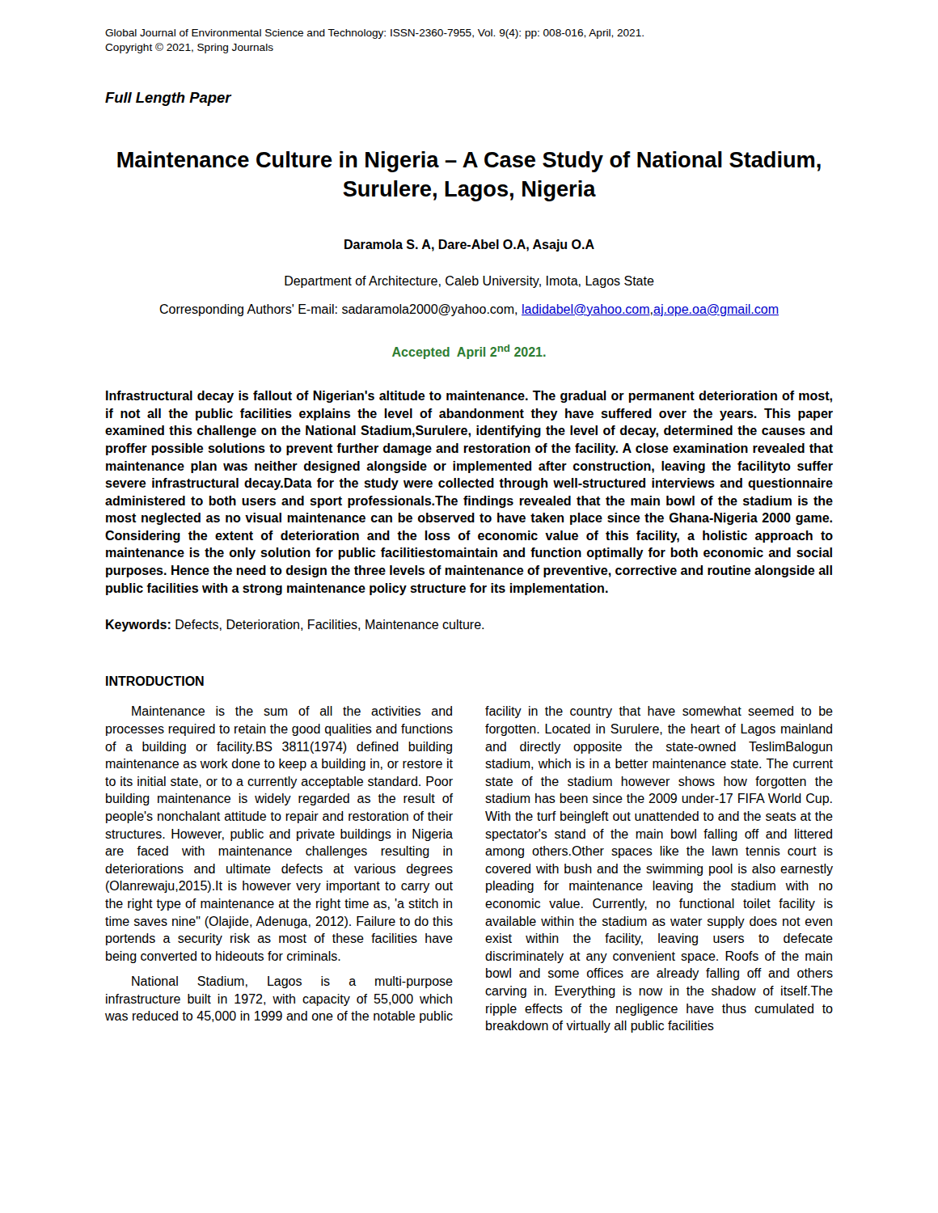Global Journal of Environmental Science and Technology: ISSN-2360-7955, Vol. 9(4): pp: 008-016, April, 2021.
Copyright © 2021, Spring Journals
Full Length Paper
Maintenance Culture in Nigeria – A Case Study of National Stadium, Surulere, Lagos, Nigeria
Daramola S. A, Dare-Abel O.A, Asaju O.A
Department of Architecture, Caleb University, Imota, Lagos State
Corresponding Authors' E-mail: sadaramola2000@yahoo.com, ladidabel@yahoo.com,aj.ope.oa@gmail.com
Accepted April 2nd 2021.
Infrastructural decay is fallout of Nigerian's altitude to maintenance. The gradual or permanent deterioration of most, if not all the public facilities explains the level of abandonment they have suffered over the years. This paper examined this challenge on the National Stadium,Surulere, identifying the level of decay, determined the causes and proffer possible solutions to prevent further damage and restoration of the facility. A close examination revealed that maintenance plan was neither designed alongside or implemented after construction, leaving the facilityto suffer severe infrastructural decay.Data for the study were collected through well-structured interviews and questionnaire administered to both users and sport professionals.The findings revealed that the main bowl of the stadium is the most neglected as no visual maintenance can be observed to have taken place since the Ghana-Nigeria 2000 game. Considering the extent of deterioration and the loss of economic value of this facility, a holistic approach to maintenance is the only solution for public facilitiestomaintain and function optimally for both economic and social purposes. Hence the need to design the three levels of maintenance of preventive, corrective and routine alongside all public facilities with a strong maintenance policy structure for its implementation.
Keywords: Defects, Deterioration, Facilities, Maintenance culture.
INTRODUCTION
Maintenance is the sum of all the activities and processes required to retain the good qualities and functions of a building or facility.BS 3811(1974) defined building maintenance as work done to keep a building in, or restore it to its initial state, or to a currently acceptable standard. Poor building maintenance is widely regarded as the result of people's nonchalant attitude to repair and restoration of their structures. However, public and private buildings in Nigeria are faced with maintenance challenges resulting in deteriorations and ultimate defects at various degrees (Olanrewaju,2015).It is however very important to carry out the right type of maintenance at the right time as, 'a stitch in time saves nine" (Olajide, Adenuga, 2012). Failure to do this portends a security risk as most of these facilities have being converted to hideouts for criminals.
National Stadium, Lagos is a multi-purpose infrastructure built in 1972, with capacity of 55,000 which was reduced to 45,000 in 1999 and one of the notable public facility in the country that have somewhat seemed to be forgotten. Located in Surulere, the heart of Lagos mainland and directly opposite the state-owned TeslimBalogun stadium, which is in a better maintenance state. The current state of the stadium however shows how forgotten the stadium has been since the 2009 under-17 FIFA World Cup. With the turf beingleft out unattended to and the seats at the spectator's stand of the main bowl falling off and littered among others.Other spaces like the lawn tennis court is covered with bush and the swimming pool is also earnestly pleading for maintenance leaving the stadium with no economic value. Currently, no functional toilet facility is available within the stadium as water supply does not even exist within the facility, leaving users to defecate discriminately at any convenient space. Roofs of the main bowl and some offices are already falling off and others carving in. Everything is now in the shadow of itself.The ripple effects of the negligence have thus cumulated to breakdown of virtually all public facilities